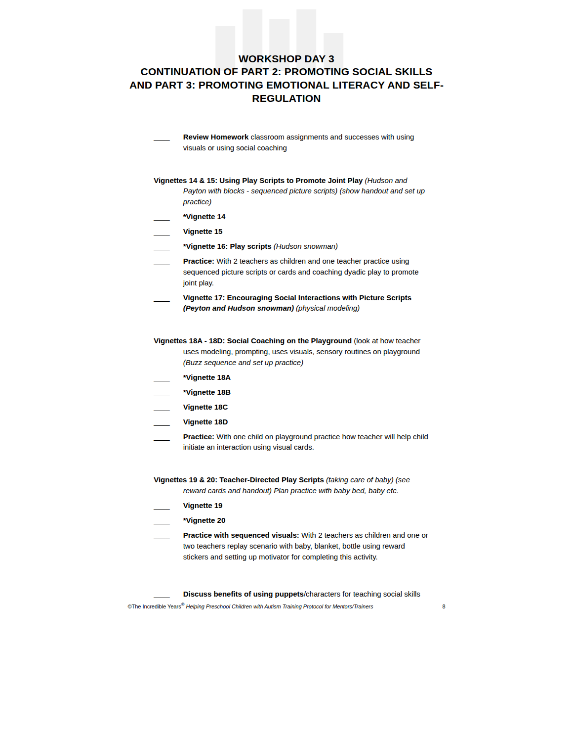Workshop Day 3 Continuation of Part 2: Promoting Social Skills and Part 3: Promoting Emotional Literacy and Self-Regulation
Review Homework classroom assignments and successes with using visuals or using social coaching
Vignettes 14 & 15: Using Play Scripts to Promote Joint Play (Hudson and Payton with blocks - sequenced picture scripts) (show handout and set up practice)
*Vignette 14
Vignette 15
*Vignette 16: Play scripts (Hudson snowman)
Practice: With 2 teachers as children and one teacher practice using sequenced picture scripts or cards and coaching dyadic play to promote joint play.
Vignette 17: Encouraging Social Interactions with Picture Scripts (Peyton and Hudson snowman) (physical modeling)
Vignettes 18A - 18D: Social Coaching on the Playground (look at how teacher uses modeling, prompting, uses visuals, sensory routines on playground (Buzz sequence and set up practice)
*Vignette 18A
*Vignette 18B
Vignette 18C
Vignette 18D
Practice: With one child on playground practice how teacher will help child initiate an interaction using visual cards.
Vignettes 19 & 20: Teacher-Directed Play Scripts (taking care of baby) (see reward cards and handout) Plan practice with baby bed, baby etc.
Vignette 19
*Vignette 20
Practice with sequenced visuals: With 2 teachers as children and one or two teachers replay scenario with baby, blanket, bottle using reward stickers and setting up motivator for completing this activity.
Discuss benefits of using puppets/characters for teaching social skills
©The Incredible Years® Helping Preschool Children with Autism Training Protocol for Mentors/Trainers
8